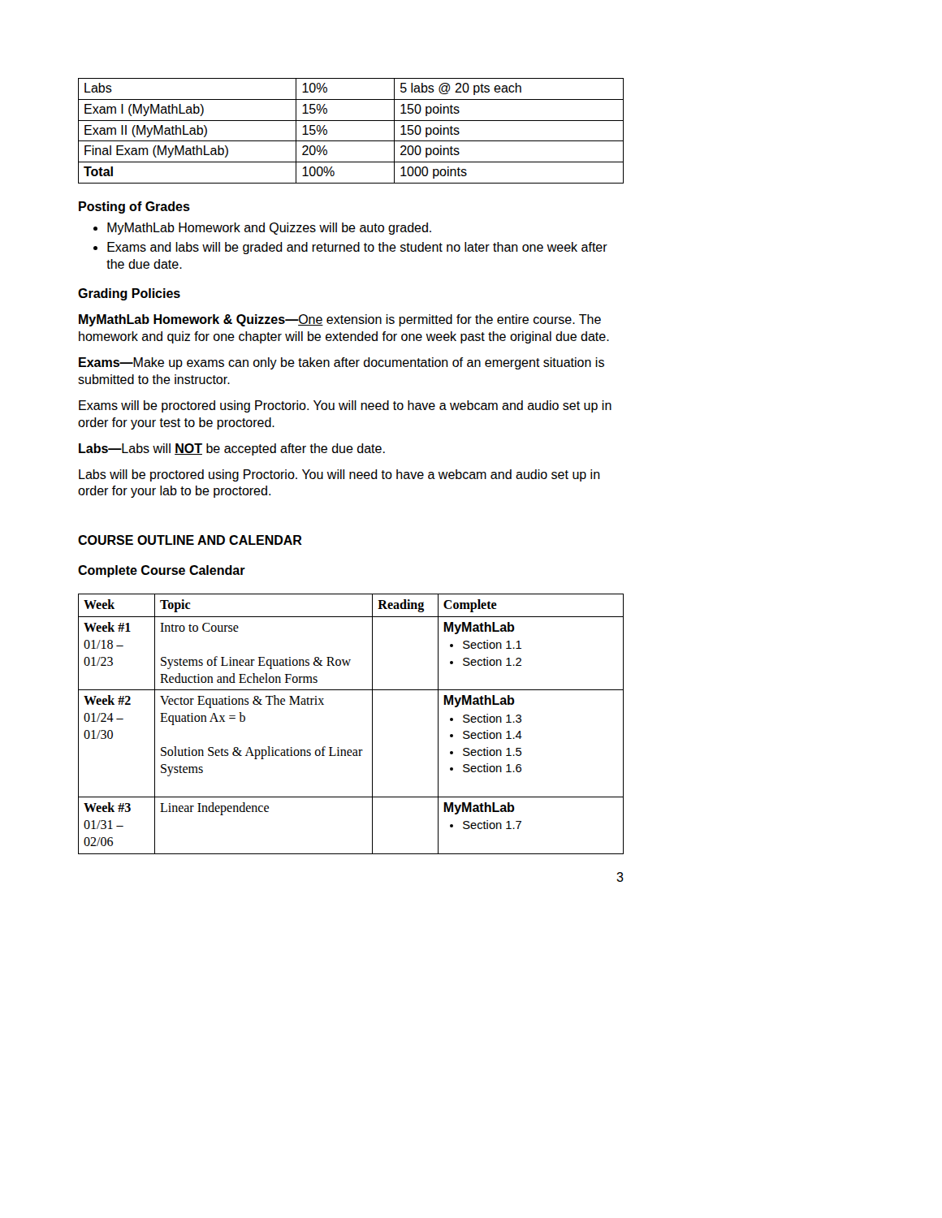| Labs | 10% | 5 labs @ 20 pts each |
| Exam I (MyMathLab) | 15% | 150 points |
| Exam II (MyMathLab) | 15% | 150 points |
| Final Exam (MyMathLab) | 20% | 200 points |
| Total | 100% | 1000 points |
Posting of Grades
MyMathLab Homework and Quizzes will be auto graded.
Exams and labs will be graded and returned to the student no later than one week after the due date.
Grading Policies
MyMathLab Homework & Quizzes—One extension is permitted for the entire course. The homework and quiz for one chapter will be extended for one week past the original due date.
Exams—Make up exams can only be taken after documentation of an emergent situation is submitted to the instructor.
Exams will be proctored using Proctorio. You will need to have a webcam and audio set up in order for your test to be proctored.
Labs—Labs will NOT be accepted after the due date.
Labs will be proctored using Proctorio. You will need to have a webcam and audio set up in order for your lab to be proctored.
COURSE OUTLINE AND CALENDAR
Complete Course Calendar
| Week | Topic | Reading | Complete |
| --- | --- | --- | --- |
| Week #1 01/18 – 01/23 | Intro to Course Systems of Linear Equations & Row Reduction and Echelon Forms | | MyMathLab Section 1.1 Section 1.2 |
| Week #2 01/24 – 01/30 | Vector Equations & The Matrix Equation Ax = b Solution Sets & Applications of Linear Systems | | MyMathLab Section 1.3 Section 1.4 Section 1.5 Section 1.6 |
| Week #3 01/31 – 02/06 | Linear Independence | | MyMathLab Section 1.7 |
3